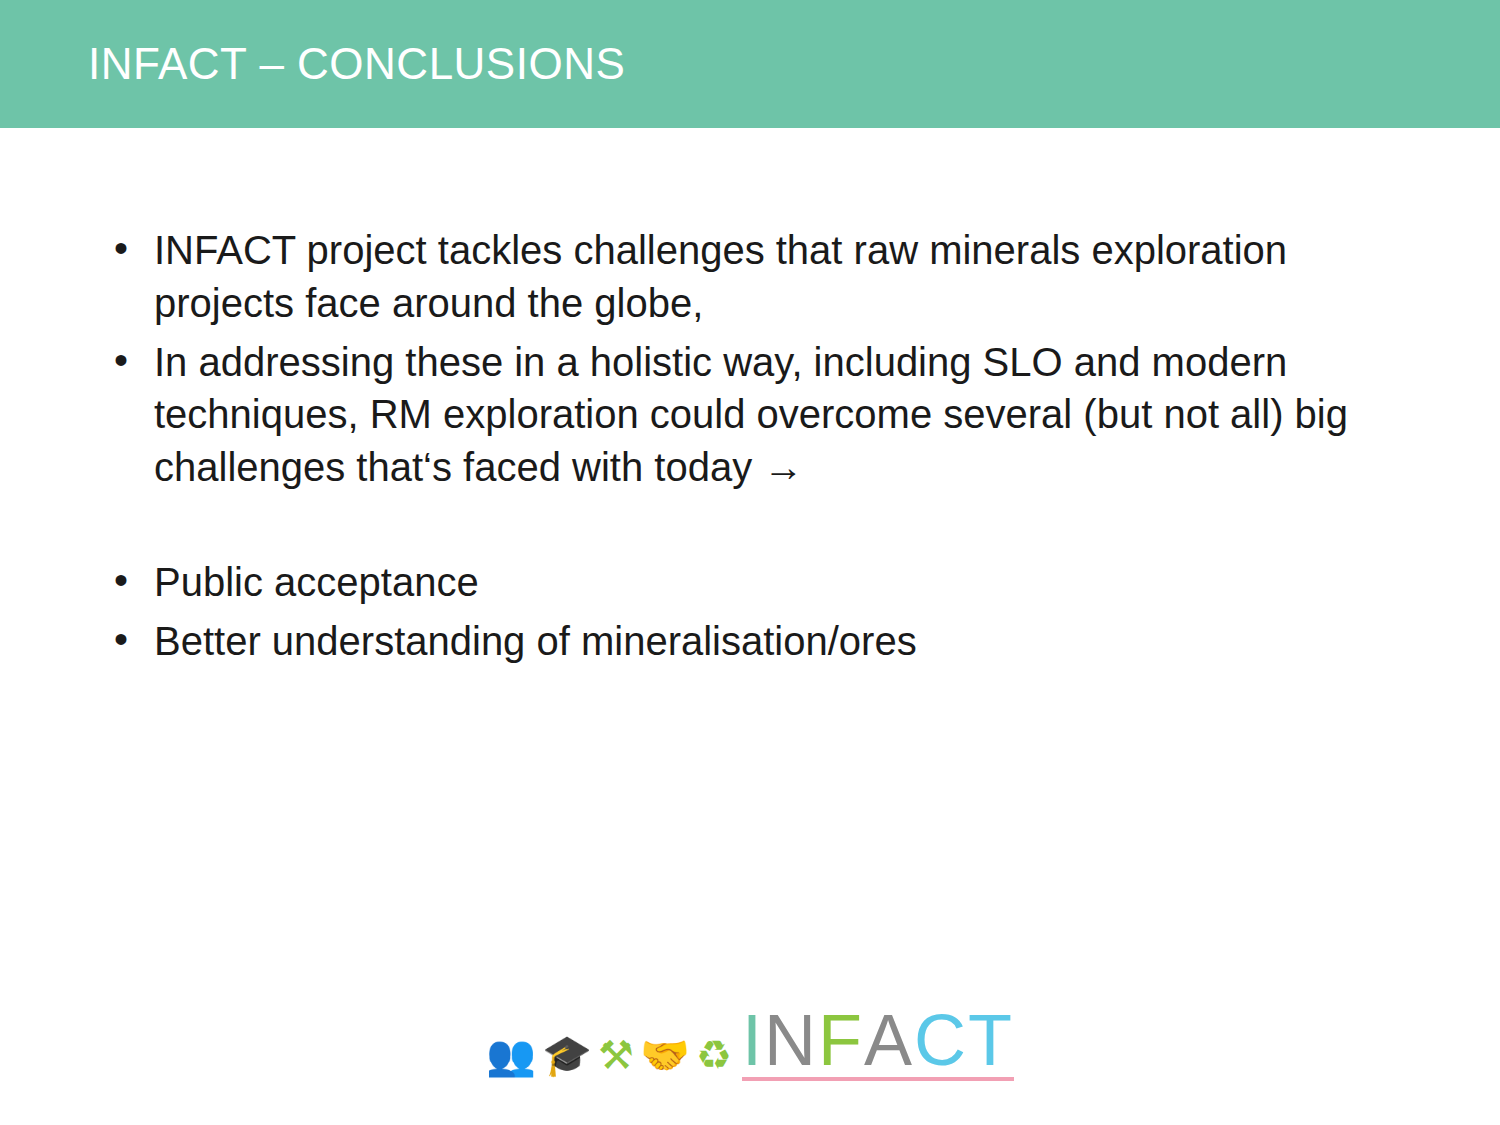INFACT – CONCLUSIONS
INFACT project tackles challenges that raw minerals exploration projects face around the globe,
In addressing these in a holistic way, including SLO and modern techniques, RM exploration could overcome several (but not all) big challenges that‘s faced with today →
Public acceptance
Better understanding of mineralisation/ores
👥 🎓 ⚒ 🤝 ♻
INFACT